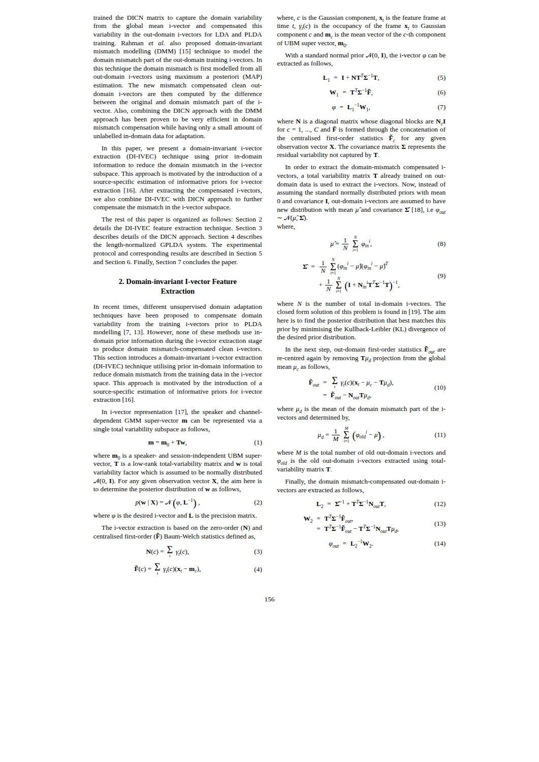trained the DICN matrix to capture the domain variability from the global mean i-vector and compensated this variability in the out-domain i-vectors for LDA and PLDA training. Rahman et al. also proposed domain-invariant mismatch modelling (DMM) [15] technique to model the domain mismatch part of the out-domain training i-vectors. In this technique the domain mismatch is first modelled from all out-domain i-vectors using maximum a posteriori (MAP) estimation. The new mismatch compensated clean out-domain i-vectors are then computed by the difference between the original and domain mismatch part of the i-vector. Also, combining the DICN approach with the DMM approach has been proven to be very efficient in domain mismatch compensation while having only a small amount of unlabelled in-domain data for adaptation.
In this paper, we present a domain-invariant i-vector extraction (DI-IVEC) technique using prior in-domain information to reduce the domain mismatch in the i-vector subspace. This approach is motivated by the introduction of a source-specific estimation of informative priors for i-vector extraction [16]. After extracting the compensated i-vectors, we also combine DI-IVEC with DICN approach to further compensate the mismatch in the i-vector subspace.
The rest of this paper is organized as follows: Section 2 details the DI-IVEC feature extraction technique. Section 3 describes details of the DICN approach. Section 4 describes the length-normalized GPLDA system. The experimental protocol and corresponding results are described in Section 5 and Section 6. Finally, Section 7 concludes the paper.
2. Domain-invariant I-vector Feature
Extraction
In recent times, different unsupervised domain adaptation techniques have been proposed to compensate domain variability from the training i-vectors prior to PLDA modelling [7, 13]. However, none of these methods use in-domain prior information during the i-vector extraction stage to produce domain mismatch-compensated clean i-vectors. This section introduces a domain-invariant i-vector extraction (DI-IVEC) technique utilising prior in-domain information to reduce domain mismatch from the training data in the i-vector space. This approach is motivated by the introduction of a source-specific estimation of informative priors for i-vector extraction [16].
In i-vector representation [17], the speaker and channel-dependent GMM super-vector m can be represented via a single total variability subspace as follows,
m = m0 + Tw,
(1)
where m0 is a speaker- and session-independent UBM super-vector, T is a low-rank total-variability matrix and w is total variability factor which is assumed to be normally distributed 𝒩(0, I). For any given observation vector X, the aim here is to determine the posterior distribution of w as follows,
p(w | X) = 𝒩 (φ, L−1) ,
(2)
where φ is the desired i-vector and L is the precision matrix.
The i-vector extraction is based on the zero-order (N) and centralised first-order (F̃) Baum-Welch statistics defined as,
N(c) = Σt γt(c),
(3)
F̃(c) = Σt γt(c)(xt − mc),
(4)
where, c is the Gaussian component, xt is the feature frame at time t, γt(c) is the occupancy of the frame xt to Gaussian component c and mc is the mean vector of the c-th component of UBM super vector, m0.
With a standard normal prior 𝒩(0, I), the i-vector φ can be extracted as follows,
| L 1 | = | I + NT T Σ −1 T , |
(5)
| W 1 | = | T T Σ −1 F̃ , |
(6)
| φ | = | L 1 −1 W 1 , |
(7)
where N is a diagonal matrix whose diagonal blocks are NcI for c = 1, ..., C and F̄ is formed through the concatenation of the centralised first-order statistics F̃c for any given observation vector X. The covariance matrix Σ represents the residual variability not captured by T.
In order to extract the domain-mismatch compensated i-vectors, a total variability matrix T already trained on out-domain data is used to extract the i-vectors. Now, instead of assuming the standard normally distributed priors with mean 0 and covariance I, out-domain i-vectors are assumed to have new distribution with mean μ̂ and covariance Σ̂ [18], i.e φout ∼ 𝒩(μ̂, Σ̂).
where,
μ̂ = 1 N NΣi=1 φini,
(8)
| Σ̂ | = | 1 N N Σ i =1 ( φ in i − μ̂ )( φ in i − μ̂ ) T |
| | | + 1 N N Σ i =1 ( I + N in i T T Σ −1 T ) −1 , |
(9)
where N is the number of total in-domain i-vectors. The closed form solution of this problem is found in [19]. The aim here is to find the posterior distribution that best matches this prior by minimising the Kullback-Leibler (KL) divergence of the desired prior distribution.
In the next step, out-domain first-order statistics F̃out are re-centred again by removing Tμd projection from the global mean μc as follows,
| F̂ out | = | Σ t γ t ( c )( x t − μ c − T μ d ), |
| | = | F̃ out − N out T μ d , |
(10)
where μd is the mean of the domain mismatch part of the i-vectors and determined by,
μd = 1 M MΣi=1 (φoldi − μ̂) ,
(11)
where M is the total number of old out-domain i-vectors and φold is the old out-domain i-vectors extracted using total-variability matrix T.
Finally, the domain mismatch-compensated out-domain i-vectors are extracted as follows,
| L 2 | = | Σ̂ −1 + T T Σ −1 N out T , |
(12)
| W 2 | = | T T Σ −1 F̂ out , |
| | = | T T Σ −1 F̃ out − T T Σ −1 N out T μ d , |
(13)
| φ out | = | L 2 −1 W 2 . |
(14)
156